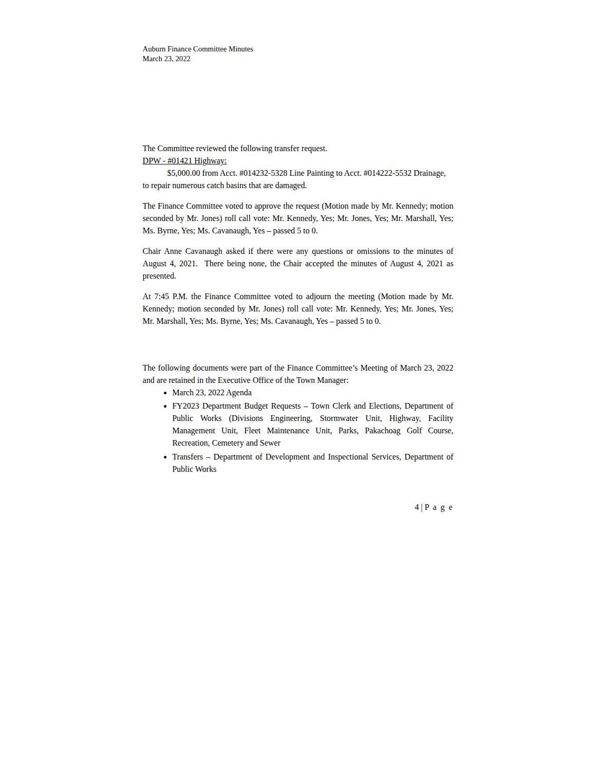Auburn Finance Committee Minutes
March 23, 2022
The Committee reviewed the following transfer request.
DPW - #01421 Highway:
$5,000.00 from Acct. #014232-5328 Line Painting to Acct. #014222-5532 Drainage,
to repair numerous catch basins that are damaged.
The Finance Committee voted to approve the request (Motion made by Mr. Kennedy; motion seconded by Mr. Jones) roll call vote: Mr. Kennedy, Yes; Mr. Jones, Yes; Mr. Marshall, Yes; Ms. Byrne, Yes; Ms. Cavanaugh, Yes – passed 5 to 0.
Chair Anne Cavanaugh asked if there were any questions or omissions to the minutes of August 4, 2021. There being none, the Chair accepted the minutes of August 4, 2021 as presented.
At 7:45 P.M. the Finance Committee voted to adjourn the meeting (Motion made by Mr. Kennedy; motion seconded by Mr. Jones) roll call vote: Mr. Kennedy, Yes; Mr. Jones, Yes; Mr. Marshall, Yes; Ms. Byrne, Yes; Ms. Cavanaugh, Yes – passed 5 to 0.
The following documents were part of the Finance Committee’s Meeting of March 23, 2022 and are retained in the Executive Office of the Town Manager:
March 23, 2022 Agenda
FY2023 Department Budget Requests – Town Clerk and Elections, Department of Public Works (Divisions Engineering, Stormwater Unit, Highway, Facility Management Unit, Fleet Maintenance Unit, Parks, Pakachoag Golf Course, Recreation, Cemetery and Sewer
Transfers – Department of Development and Inspectional Services, Department of Public Works
4 | P a g e